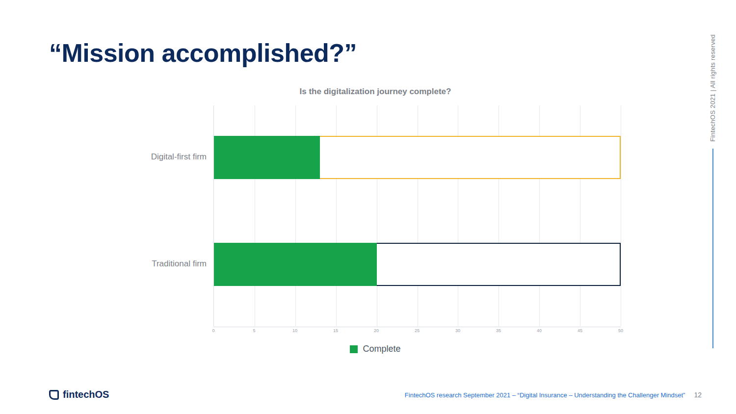“Mission accomplished?”
FintechOS 2021 | All rights reserved
Is the digitalization journey complete?
Digital-first firm Traditional firm
0 5 10 15 20 25 30 35 40 45 50
Complete
fintechOS
FintechOS research September 2021 – “Digital Insurance – Understanding the Challenger Mindset”
12